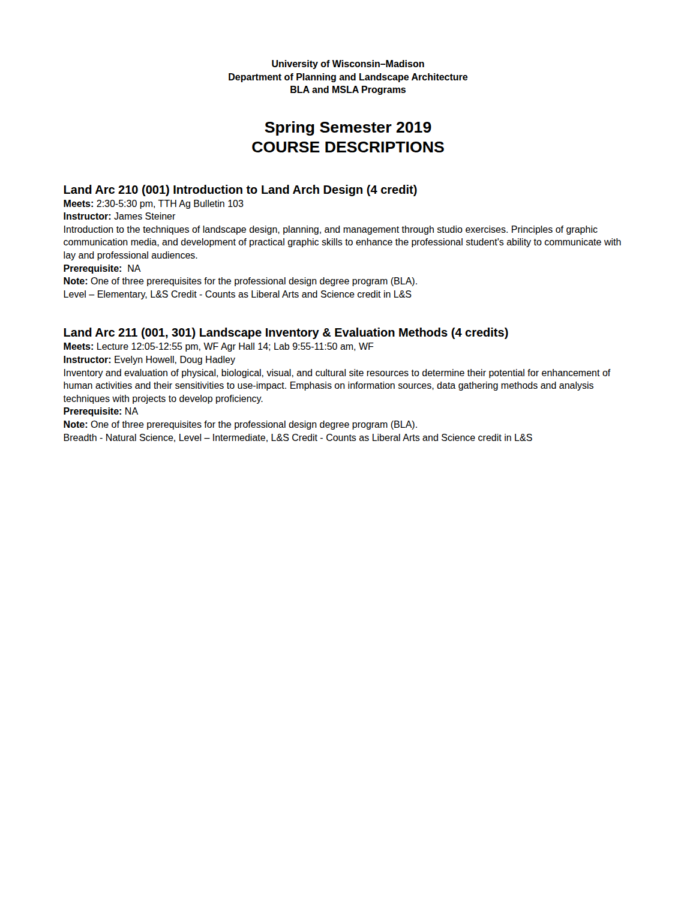University of Wisconsin–Madison
Department of Planning and Landscape Architecture
BLA and MSLA Programs
Spring Semester 2019COURSE DESCRIPTIONS
Land Arc 210 (001) Introduction to Land Arch Design (4 credit)
Meets: 2:30-5:30 pm, TTH Ag Bulletin 103
Instructor: James Steiner
Introduction to the techniques of landscape design, planning, and management through studio exercises. Principles of graphic communication media, and development of practical graphic skills to enhance the professional student's ability to communicate with lay and professional audiences.
Prerequisite: NA
Note: One of three prerequisites for the professional design degree program (BLA).
Level – Elementary, L&S Credit - Counts as Liberal Arts and Science credit in L&S
Land Arc 211 (001, 301) Landscape Inventory & Evaluation Methods (4 credits)
Meets: Lecture 12:05-12:55 pm, WF Agr Hall 14; Lab 9:55-11:50 am, WF
Instructor: Evelyn Howell, Doug Hadley
Inventory and evaluation of physical, biological, visual, and cultural site resources to determine their potential for enhancement of human activities and their sensitivities to use-impact. Emphasis on information sources, data gathering methods and analysis techniques with projects to develop proficiency.
Prerequisite: NA
Note: One of three prerequisites for the professional design degree program (BLA).
Breadth - Natural Science, Level – Intermediate, L&S Credit - Counts as Liberal Arts and Science credit in L&S